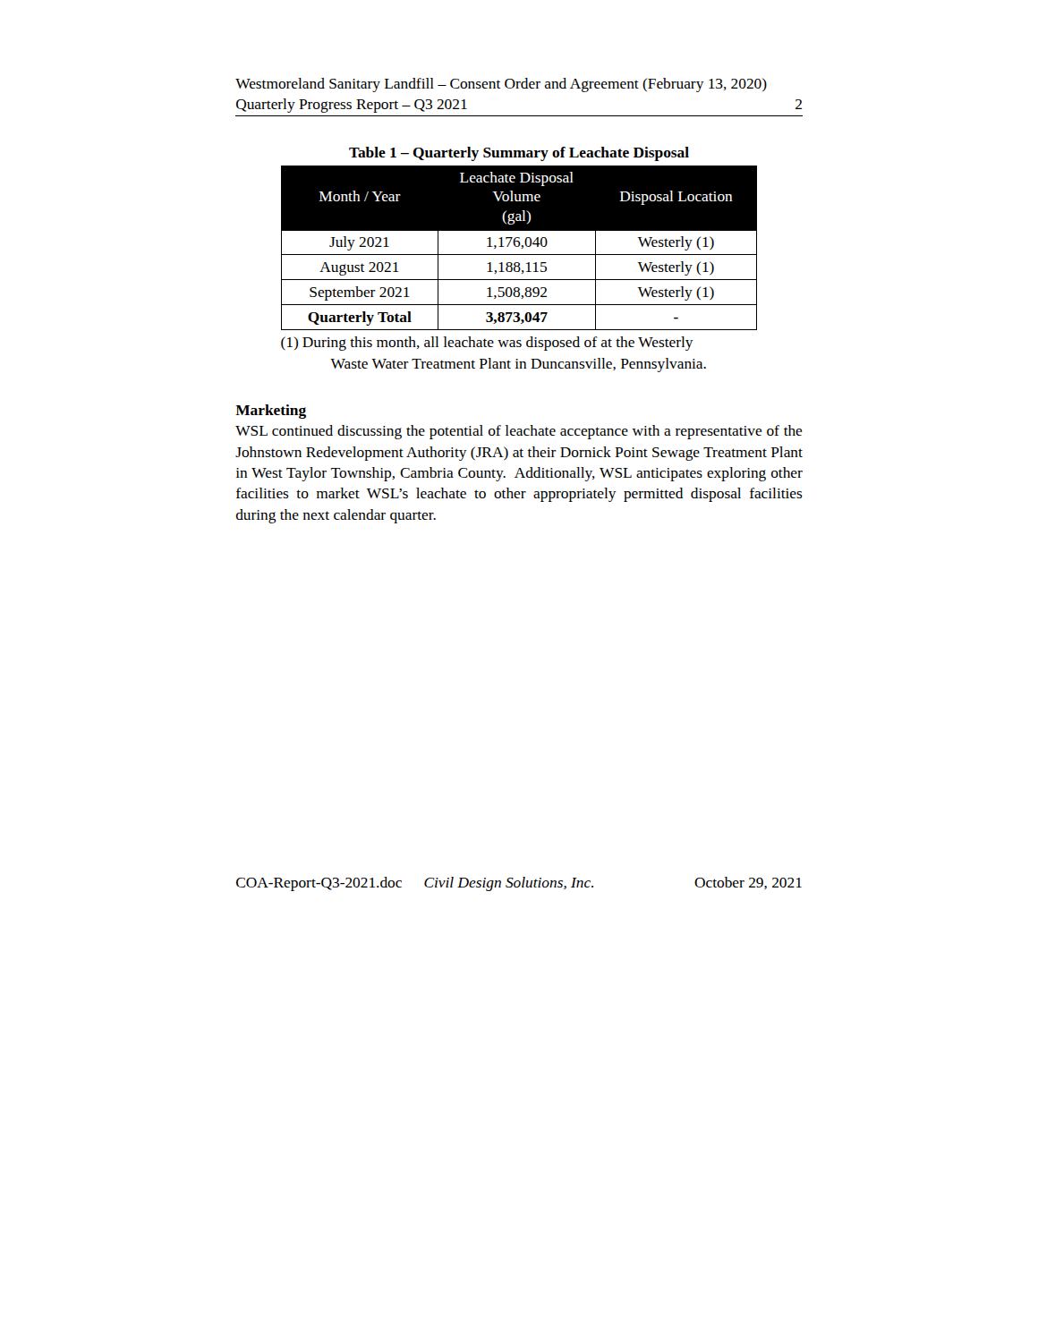Westmoreland Sanitary Landfill – Consent Order and Agreement (February 13, 2020)
Quarterly Progress Report – Q3 2021 2
Table 1 – Quarterly Summary of Leachate Disposal
| Month / Year | Leachate Disposal Volume (gal) | Disposal Location |
| --- | --- | --- |
| July 2021 | 1,176,040 | Westerly (1) |
| August 2021 | 1,188,115 | Westerly (1) |
| September 2021 | 1,508,892 | Westerly (1) |
| Quarterly Total | 3,873,047 | - |
(1) During this month, all leachate was disposed of at the Westerly Waste Water Treatment Plant in Duncansville, Pennsylvania.
Marketing
WSL continued discussing the potential of leachate acceptance with a representative of the Johnstown Redevelopment Authority (JRA) at their Dornick Point Sewage Treatment Plant in West Taylor Township, Cambria County. Additionally, WSL anticipates exploring other facilities to market WSL’s leachate to other appropriately permitted disposal facilities during the next calendar quarter.
COA-Report-Q3-2021.doc Civil Design Solutions, Inc. October 29, 2021